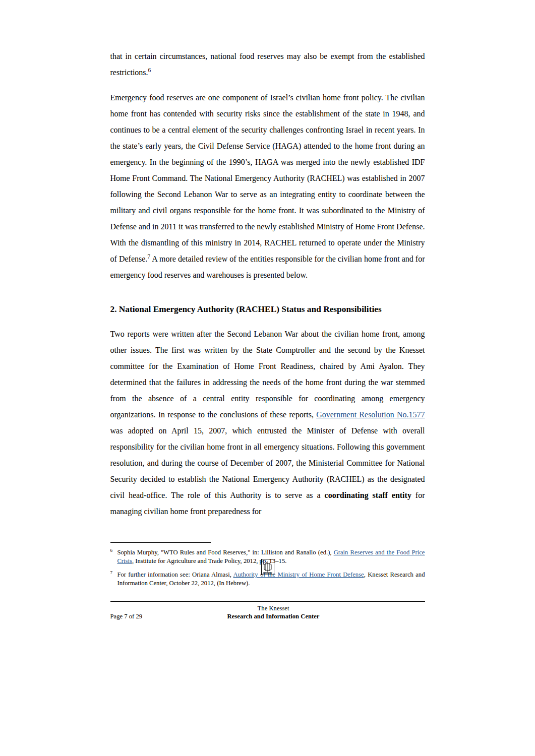that in certain circumstances, national food reserves may also be exempt from the established restrictions.6
Emergency food reserves are one component of Israel’s civilian home front policy. The civilian home front has contended with security risks since the establishment of the state in 1948, and continues to be a central element of the security challenges confronting Israel in recent years. In the state’s early years, the Civil Defense Service (HAGA) attended to the home front during an emergency. In the beginning of the 1990’s, HAGA was merged into the newly established IDF Home Front Command. The National Emergency Authority (RACHEL) was established in 2007 following the Second Lebanon War to serve as an integrating entity to coordinate between the military and civil organs responsible for the home front. It was subordinated to the Ministry of Defense and in 2011 it was transferred to the newly established Ministry of Home Front Defense. With the dismantling of this ministry in 2014, RACHEL returned to operate under the Ministry of Defense.7 A more detailed review of the entities responsible for the civilian home front and for emergency food reserves and warehouses is presented below.
2. National Emergency Authority (RACHEL) Status and Responsibilities
Two reports were written after the Second Lebanon War about the civilian home front, among other issues. The first was written by the State Comptroller and the second by the Knesset committee for the Examination of Home Front Readiness, chaired by Ami Ayalon. They determined that the failures in addressing the needs of the home front during the war stemmed from the absence of a central entity responsible for coordinating among emergency organizations. In response to the conclusions of these reports, Government Resolution No.1577 was adopted on April 15, 2007, which entrusted the Minister of Defense with overall responsibility for the civilian home front in all emergency situations. Following this government resolution, and during the course of December of 2007, the Ministerial Committee for National Security decided to establish the National Emergency Authority (RACHEL) as the designated civil head-office. The role of this Authority is to serve as a coordinating staff entity for managing civilian home front preparedness for
6
Sophia Murphy, "WTO Rules and Food Reserves," in: Lilliston and Ranallo (ed.), Grain Reserves and the Food Price Crisis, Institute for Agriculture and Trade Policy, 2012, pp. 13–15.
7
For further information see: Oriana Almasi, Authority of the Ministry of Home Front Defense, Knesset Research and Information Center, October 22, 2012, (In Hebrew).
Page 7 of 29
The Knesset
Research and Information Center